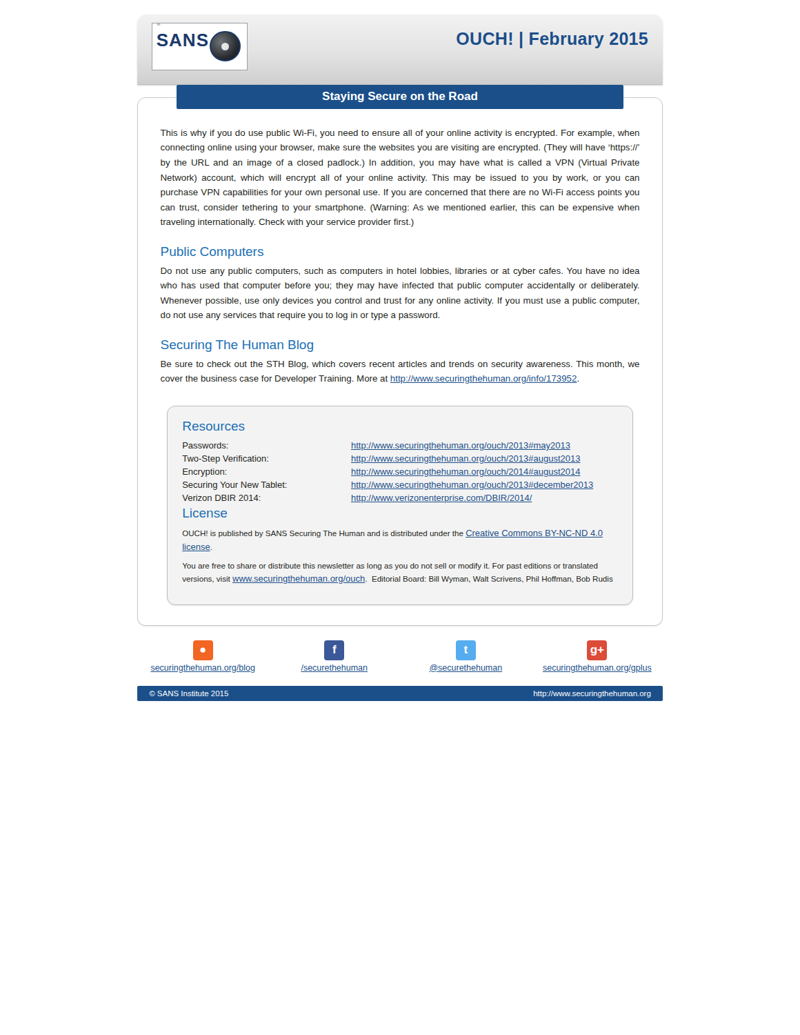SECURING THE HUMAN
SANS
OUCH! | February 2015
Staying Secure on the Road
This is why if you do use public Wi-Fi, you need to ensure all of your online activity is encrypted. For example, when connecting online using your browser, make sure the websites you are visiting are encrypted. (They will have ‘https://’ by the URL and an image of a closed padlock.) In addition, you may have what is called a VPN (Virtual Private Network) account, which will encrypt all of your online activity. This may be issued to you by work, or you can purchase VPN capabilities for your own personal use. If you are concerned that there are no Wi-Fi access points you can trust, consider tethering to your smartphone. (Warning: As we mentioned earlier, this can be expensive when traveling internationally. Check with your service provider first.)
Public Computers
Do not use any public computers, such as computers in hotel lobbies, libraries or at cyber cafes. You have no idea who has used that computer before you; they may have infected that public computer accidentally or deliberately. Whenever possible, use only devices you control and trust for any online activity. If you must use a public computer, do not use any services that require you to log in or type a password.
Securing The Human Blog
Be sure to check out the STH Blog, which covers recent articles and trends on security awareness. This month, we cover the business case for Developer Training. More at http://www.securingthehuman.org/info/173952.
Resources
| Passwords: | http://www.securingthehuman.org/ouch/2013#may2013 |
| Two-Step Verification: | http://www.securingthehuman.org/ouch/2013#august2013 |
| Encryption: | http://www.securingthehuman.org/ouch/2014#august2014 |
| Securing Your New Tablet: | http://www.securingthehuman.org/ouch/2013#december2013 |
| Verizon DBIR 2014: | http://www.verizonenterprise.com/DBIR/2014/ |
License
OUCH! is published by SANS Securing The Human and is distributed under the Creative Commons BY-NC-ND 4.0 license.
You are free to share or distribute this newsletter as long as you do not sell or modify it. For past editions or translated versions, visit www.securingthehuman.org/ouch. Editorial Board: Bill Wyman, Walt Scrivens, Phil Hoffman, Bob Rudis
●
securingthehuman.org/blog
f
/securethehuman
t
@securethehuman
g+
securingthehuman.org/gplus
© SANS Institute 2015
http://www.securingthehuman.org